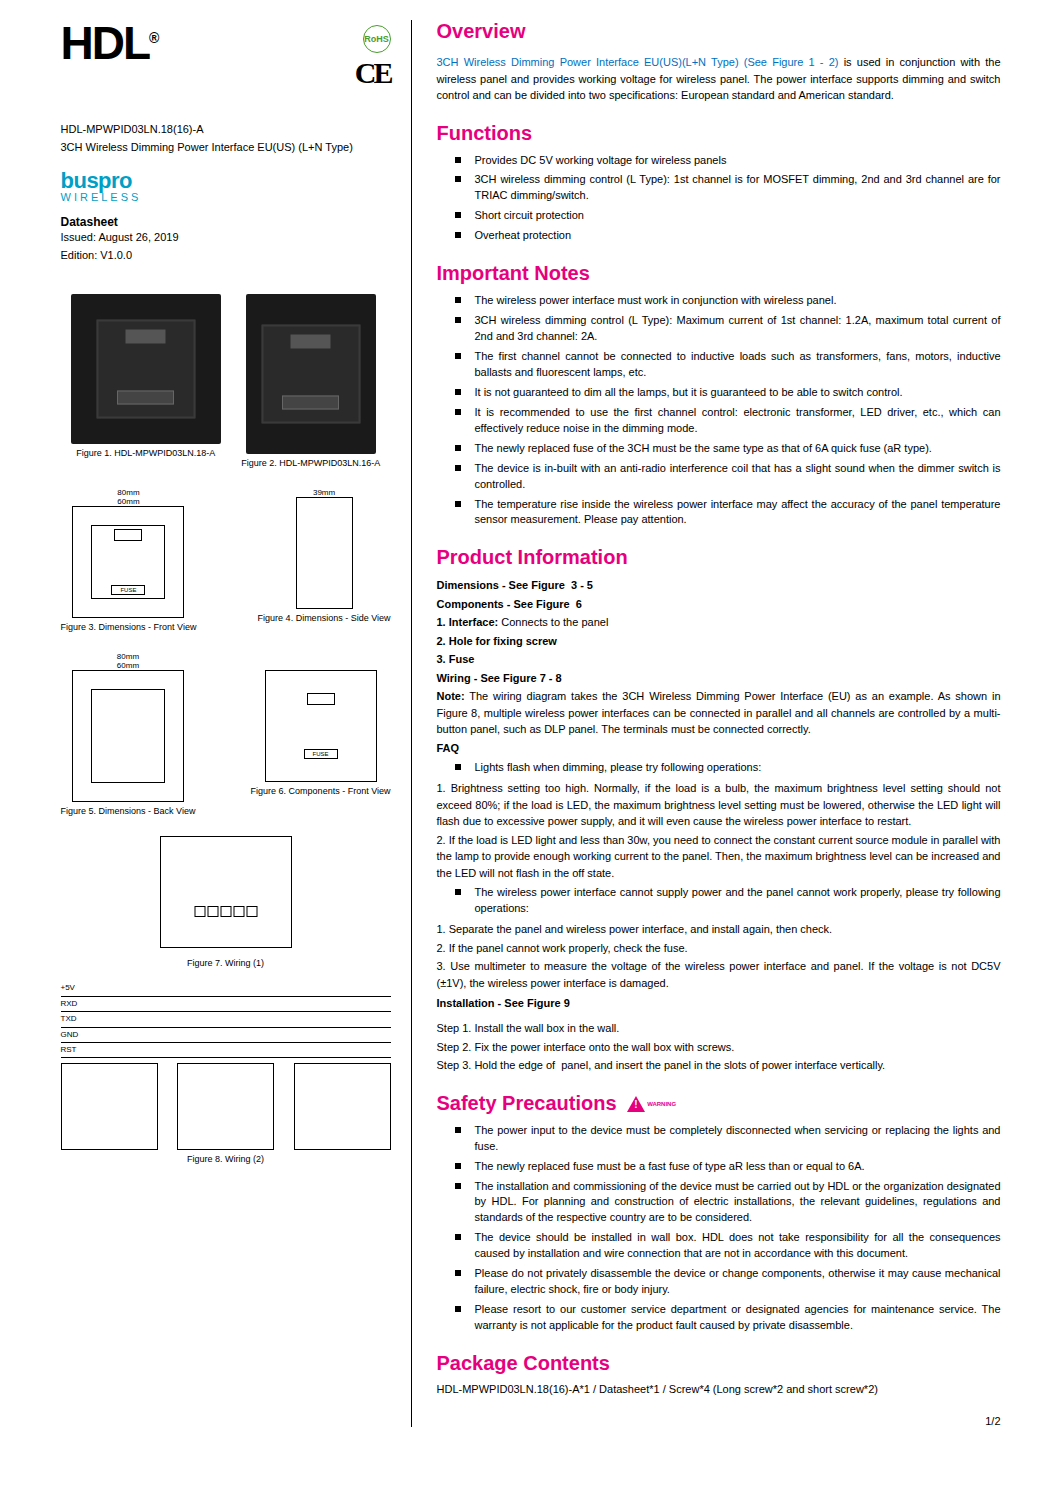RoHS
CE
HDL®
HDL-MPWPID03LN.18(16)-A
3CH Wireless Dimming Power Interface EU(US) (L+N Type)
buspro
WIRELESS
Datasheet
Issued: August 26, 2019
Edition: V1.0.0
Figure 1. HDL-MPWPID03LN.18-A
Figure 2. HDL-MPWPID03LN.16-A
80mm
60mm
FUSE
Figure 3. Dimensions - Front View
39mm
Figure 4. Dimensions - Side View
80mm
60mm
Figure 5. Dimensions - Back View
FUSE
Figure 6. Components - Front View
Figure 7. Wiring (1)
+5V
RXD
TXD
GND
RST
Figure 8. Wiring (2)
Overview
3CH Wireless Dimming Power Interface EU(US)(L+N Type) (See Figure 1 - 2) is used in conjunction with the wireless panel and provides working voltage for wireless panel. The power interface supports dimming and switch control and can be divided into two specifications: European standard and American standard.
Functions
Provides DC 5V working voltage for wireless panels
3CH wireless dimming control (L Type): 1st channel is for MOSFET dimming, 2nd and 3rd channel are for TRIAC dimming/switch.
Short circuit protection
Overheat protection
Important Notes
The wireless power interface must work in conjunction with wireless panel.
3CH wireless dimming control (L Type): Maximum current of 1st channel: 1.2A, maximum total current of 2nd and 3rd channel: 2A.
The first channel cannot be connected to inductive loads such as transformers, fans, motors, inductive ballasts and fluorescent lamps, etc.
It is not guaranteed to dim all the lamps, but it is guaranteed to be able to switch control.
It is recommended to use the first channel control: electronic transformer, LED driver, etc., which can effectively reduce noise in the dimming mode.
The newly replaced fuse of the 3CH must be the same type as that of 6A quick fuse (aR type).
The device is in-built with an anti-radio interference coil that has a slight sound when the dimmer switch is controlled.
The temperature rise inside the wireless power interface may affect the accuracy of the panel temperature sensor measurement. Please pay attention.
Product Information
Dimensions - See Figure 3 - 5
Components - See Figure 6
1. Interface: Connects to the panel
2. Hole for fixing screw
3. Fuse
Wiring - See Figure 7 - 8
Note: The wiring diagram takes the 3CH Wireless Dimming Power Interface (EU) as an example. As shown in Figure 8, multiple wireless power interfaces can be connected in parallel and all channels are controlled by a multi-button panel, such as DLP panel. The terminals must be connected correctly.
FAQ
Lights flash when dimming, please try following operations:
1. Brightness setting too high. Normally, if the load is a bulb, the maximum brightness level setting should not exceed 80%; if the load is LED, the maximum brightness level setting must be lowered, otherwise the LED light will flash due to excessive power supply, and it will even cause the wireless power interface to restart.
2. If the load is LED light and less than 30w, you need to connect the constant current source module in parallel with the lamp to provide enough working current to the panel. Then, the maximum brightness level can be increased and the LED will not flash in the off state.
The wireless power interface cannot supply power and the panel cannot work properly, please try following operations:
1. Separate the panel and wireless power interface, and install again, then check.
2. If the panel cannot work properly, check the fuse.
3. Use multimeter to measure the voltage of the wireless power interface and panel. If the voltage is not DC5V (±1V), the wireless power interface is damaged.
Installation - See Figure 9
Step 1. Install the wall box in the wall.
Step 2. Fix the power interface onto the wall box with screws.
Step 3. Hold the edge of panel, and insert the panel in the slots of power interface vertically.
Safety Precautions WARNING
The power input to the device must be completely disconnected when servicing or replacing the lights and fuse.
The newly replaced fuse must be a fast fuse of type aR less than or equal to 6A.
The installation and commissioning of the device must be carried out by HDL or the organization designated by HDL. For planning and construction of electric installations, the relevant guidelines, regulations and standards of the respective country are to be considered.
The device should be installed in wall box. HDL does not take responsibility for all the consequences caused by installation and wire connection that are not in accordance with this document.
Please do not privately disassemble the device or change components, otherwise it may cause mechanical failure, electric shock, fire or body injury.
Please resort to our customer service department or designated agencies for maintenance service. The warranty is not applicable for the product fault caused by private disassemble.
Package Contents
HDL-MPWPID03LN.18(16)-A*1 / Datasheet*1 / Screw*4 (Long screw*2 and short screw*2)
1/2